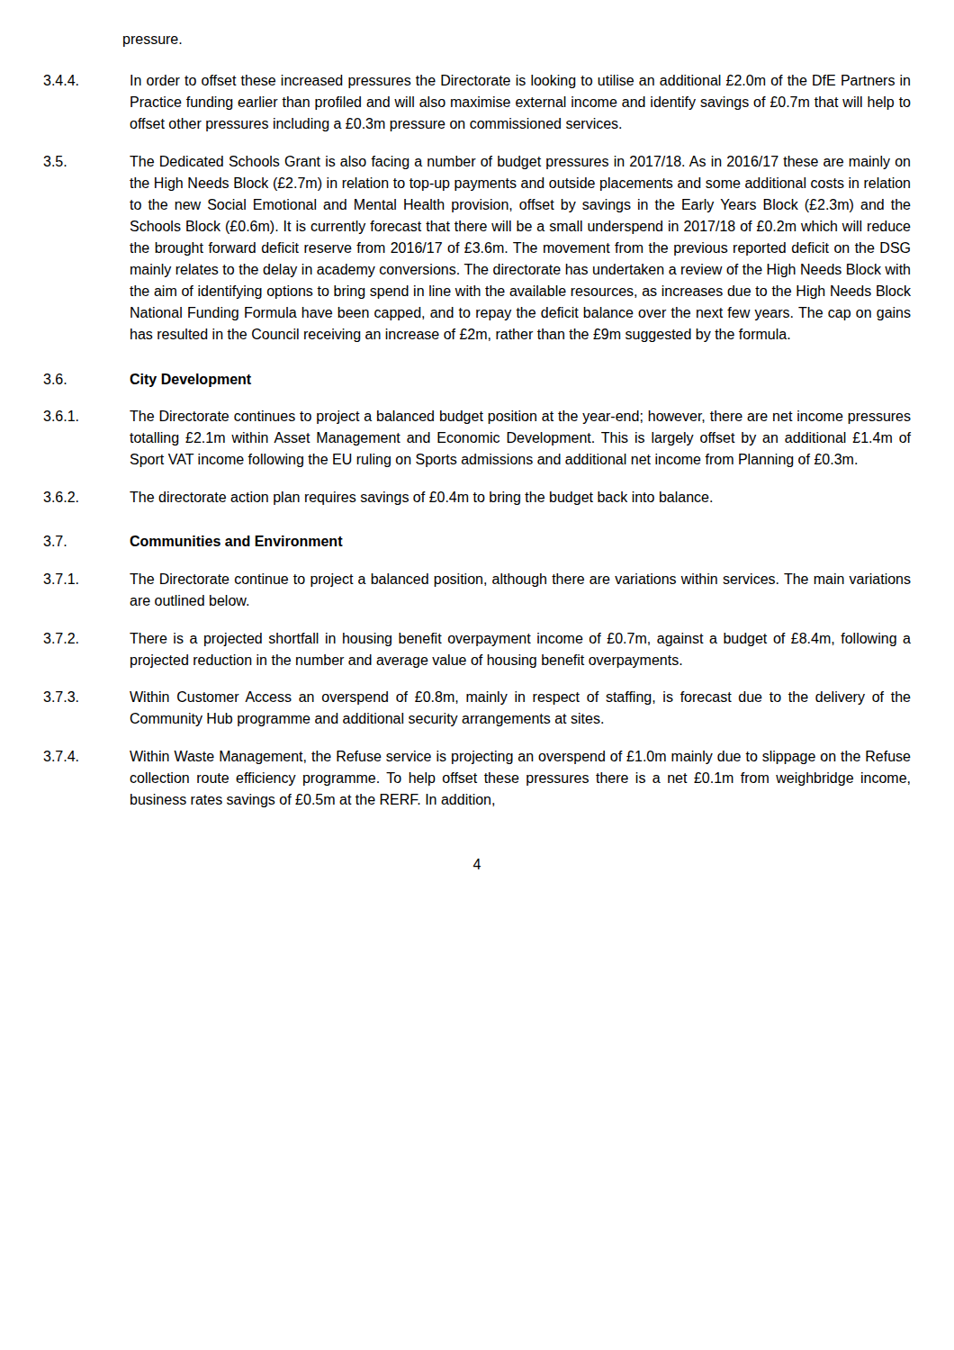pressure.
3.4.4.
In order to offset these increased pressures the Directorate is looking to utilise an additional £2.0m of the DfE Partners in Practice funding earlier than profiled and will also maximise external income and identify savings of £0.7m that will help to offset other pressures including a £0.3m pressure on commissioned services.
3.5.
The Dedicated Schools Grant is also facing a number of budget pressures in 2017/18. As in 2016/17 these are mainly on the High Needs Block (£2.7m) in relation to top-up payments and outside placements and some additional costs in relation to the new Social Emotional and Mental Health provision, offset by savings in the Early Years Block (£2.3m) and the Schools Block (£0.6m). It is currently forecast that there will be a small underspend in 2017/18 of £0.2m which will reduce the brought forward deficit reserve from 2016/17 of £3.6m. The movement from the previous reported deficit on the DSG mainly relates to the delay in academy conversions. The directorate has undertaken a review of the High Needs Block with the aim of identifying options to bring spend in line with the available resources, as increases due to the High Needs Block National Funding Formula have been capped, and to repay the deficit balance over the next few years. The cap on gains has resulted in the Council receiving an increase of £2m, rather than the £9m suggested by the formula.
3.6.
City Development
3.6.1.
The Directorate continues to project a balanced budget position at the year-end; however, there are net income pressures totalling £2.1m within Asset Management and Economic Development. This is largely offset by an additional £1.4m of Sport VAT income following the EU ruling on Sports admissions and additional net income from Planning of £0.3m.
3.6.2.
The directorate action plan requires savings of £0.4m to bring the budget back into balance.
3.7.
Communities and Environment
3.7.1.
The Directorate continue to project a balanced position, although there are variations within services. The main variations are outlined below.
3.7.2.
There is a projected shortfall in housing benefit overpayment income of £0.7m, against a budget of £8.4m, following a projected reduction in the number and average value of housing benefit overpayments.
3.7.3.
Within Customer Access an overspend of £0.8m, mainly in respect of staffing, is forecast due to the delivery of the Community Hub programme and additional security arrangements at sites.
3.7.4.
Within Waste Management, the Refuse service is projecting an overspend of £1.0m mainly due to slippage on the Refuse collection route efficiency programme. To help offset these pressures there is a net £0.1m from weighbridge income, business rates savings of £0.5m at the RERF. In addition,
4